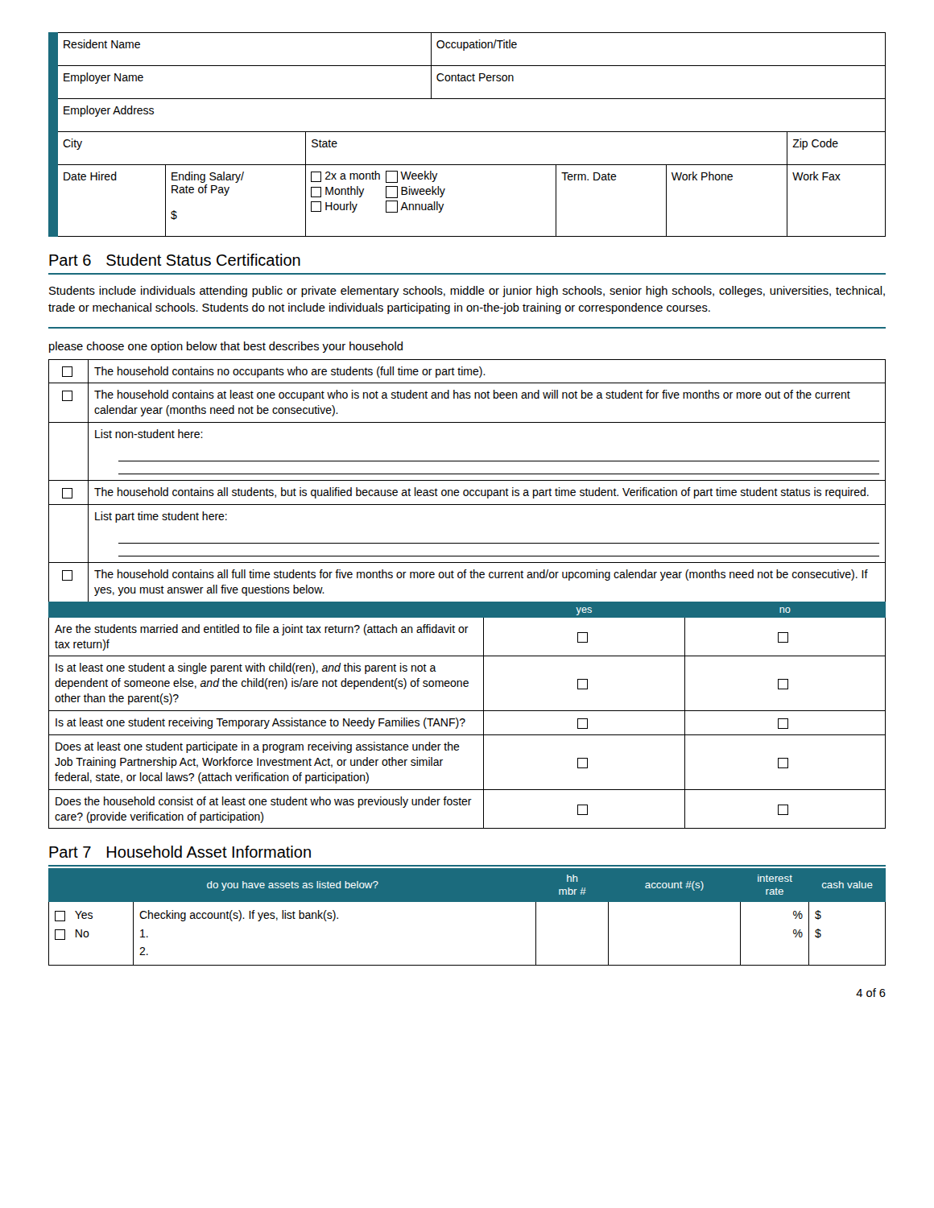| | Resident Name | Occupation/Title |
| Employer Name | Contact Person |
| Employer Address |
| City | State | Zip Code |
| Date Hired | Ending Salary/ Rate of Pay $ | / 2x a month / Weekly / / Monthly / Biweekly / / Hourly / Annually / | Term. Date | Work Phone | Work Fax |
Part 6 Student Status Certification
Students include individuals attending public or private elementary schools, middle or junior high schools, senior high schools, colleges, universities, technical, trade or mechanical schools. Students do not include individuals participating in on-the-job training or correspondence courses.
please choose one option below that best describes your household
| | The household contains no occupants who are students (full time or part time). |
| | The household contains at least one occupant who is not a student and has not been and will not be a student for five months or more out of the current calendar year (months need not be consecutive). |
| | List non-student here: |
| | The household contains all students, but is qualified because at least one occupant is a part time student. Verification of part time student status is required. |
| | List part time student here: |
| | The household contains all full time students for five months or more out of the current and/or upcoming calendar year (months need not be consecutive). If yes, you must answer all five questions below. |
| | yes | no |
| --- | --- | --- |
| Are the students married and entitled to file a joint tax return? (attach an affidavit or tax return)f | | |
| Is at least one student a single parent with child(ren), and this parent is not a dependent of someone else, and the child(ren) is/are not dependent(s) of someone other than the parent(s)? | | |
| Is at least one student receiving Temporary Assistance to Needy Families (TANF)? | | |
| Does at least one student participate in a program receiving assistance under the Job Training Partnership Act, Workforce Investment Act, or under other similar federal, state, or local laws? (attach verification of participation) | | |
| Does the household consist of at least one student who was previously under foster care? (provide verification of participation) | | |
Part 7 Household Asset Information
| do you have assets as listed below? | hh mbr # | account #(s) | interest rate | cash value |
| --- | --- | --- | --- | --- |
| Yes No | Checking account(s). If yes, list bank(s). 1. 2. | | | % % | $ $ |
4 of 6